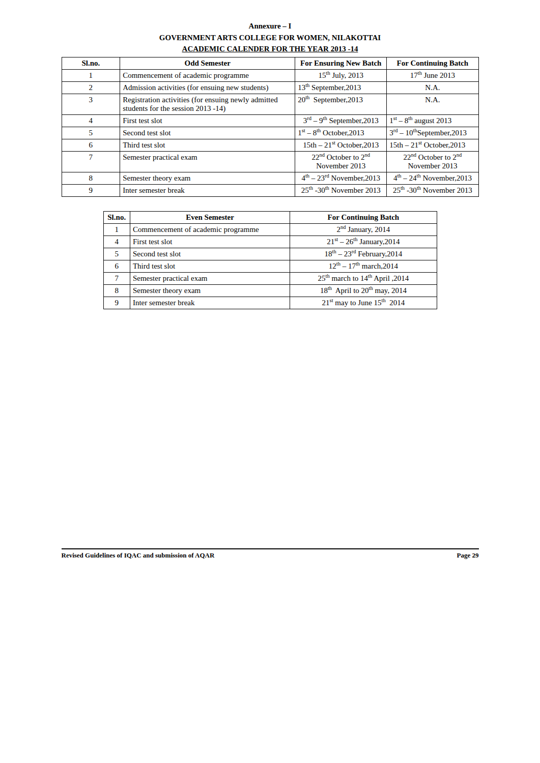Annexure – I GOVERNMENT ARTS COLLEGE FOR WOMEN, NILAKOTTAI ACADEMIC CALENDER FOR THE YEAR 2013 -14
| Sl.no. | Odd Semester | For Ensuring New Batch | For Continuing Batch |
| --- | --- | --- | --- |
| 1 | Commencement of academic programme | 15 th July, 2013 | 17 th June 2013 |
| 2 | Admission activities (for ensuing new students) | 13 th September,2013 | N.A. |
| 3 | Registration activities (for ensuing newly admitted students for the session 2013 -14) | 20 th September,2013 | N.A. |
| 4 | First test slot | 3 rd – 9 th September,2013 | 1 st – 8 th august 2013 |
| 5 | Second test slot | 1 st – 8 th October,2013 | 3 rd – 10 th September,2013 |
| 6 | Third test slot | 15th – 21 st October,2013 | 15th – 21 st October,2013 |
| 7 | Semester practical exam | 22 nd October to 2 nd November 2013 | 22 nd October to 2 nd November 2013 |
| 8 | Semester theory exam | 4 th – 23 rd November,2013 | 4 th – 24 th November,2013 |
| 9 | Inter semester break | 25 th -30 th November 2013 | 25 th -30 th November 2013 |
| Sl.no. | Even Semester | For Continuing Batch |
| --- | --- | --- |
| 1 | Commencement of academic programme | 2 nd January, 2014 |
| 4 | First test slot | 21 st – 26 th January,2014 |
| 5 | Second test slot | 18 th – 23 rd February,2014 |
| 6 | Third test slot | 12 th – 17 th march,2014 |
| 7 | Semester practical exam | 25 th march to 14 th April ,2014 |
| 8 | Semester theory exam | 18 th April to 20 th may, 2014 |
| 9 | Inter semester break | 21 st may to June 15 th 2014 |
Revised Guidelines of IQAC and submission of AQAR Page 29